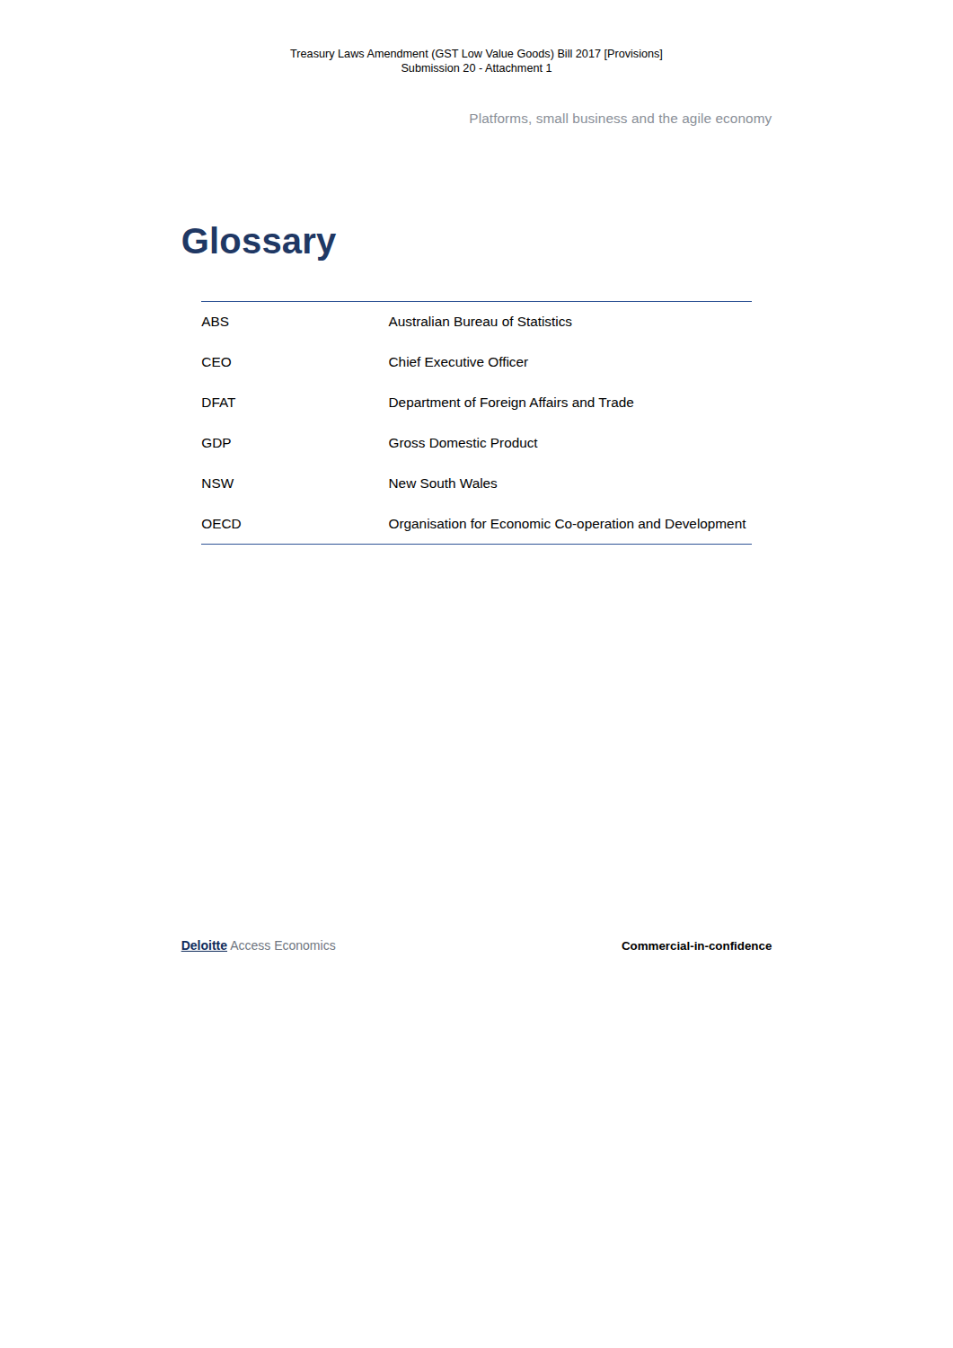Treasury Laws Amendment (GST Low Value Goods) Bill 2017 [Provisions]
Submission 20 - Attachment 1
Platforms, small business and the agile economy
Glossary
| ABS | Australian Bureau of Statistics |
| CEO | Chief Executive Officer |
| DFAT | Department of Foreign Affairs and Trade |
| GDP | Gross Domestic Product |
| NSW | New South Wales |
| OECD | Organisation for Economic Co-operation and Development |
Deloitte Access Economics
Commercial-in-confidence